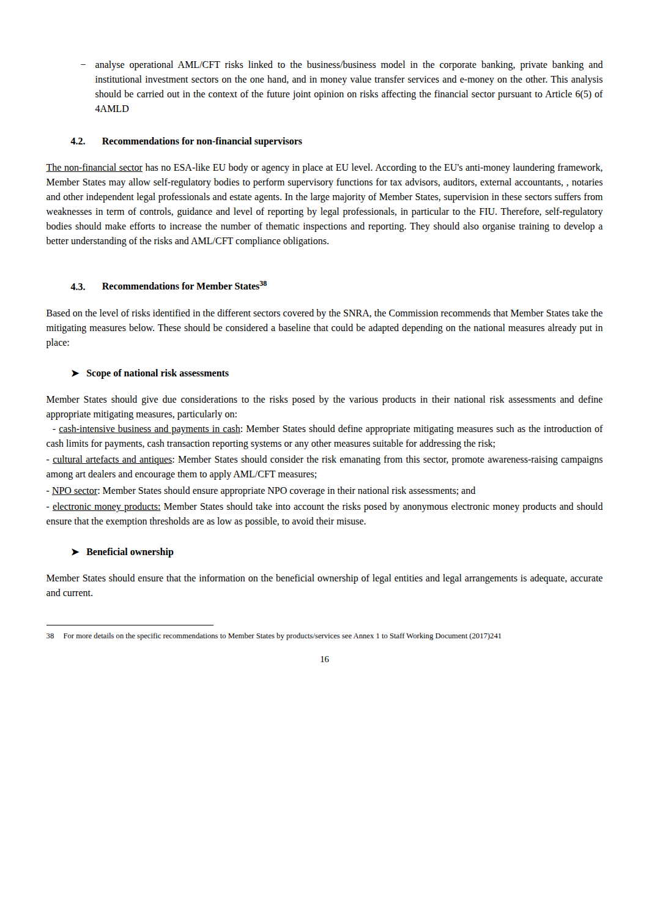− analyse operational AML/CFT risks linked to the business/business model in the corporate banking, private banking and institutional investment sectors on the one hand, and in money value transfer services and e-money on the other. This analysis should be carried out in the context of the future joint opinion on risks affecting the financial sector pursuant to Article 6(5) of 4AMLD
4.2. Recommendations for non-financial supervisors
The non-financial sector has no ESA-like EU body or agency in place at EU level. According to the EU's anti-money laundering framework, Member States may allow self-regulatory bodies to perform supervisory functions for tax advisors, auditors, external accountants, , notaries and other independent legal professionals and estate agents. In the large majority of Member States, supervision in these sectors suffers from weaknesses in term of controls, guidance and level of reporting by legal professionals, in particular to the FIU. Therefore, self-regulatory bodies should make efforts to increase the number of thematic inspections and reporting. They should also organise training to develop a better understanding of the risks and AML/CFT compliance obligations.
4.3. Recommendations for Member States38
Based on the level of risks identified in the different sectors covered by the SNRA, the Commission recommends that Member States take the mitigating measures below. These should be considered a baseline that could be adapted depending on the national measures already put in place:
➤Scope of national risk assessments
Member States should give due considerations to the risks posed by the various products in their national risk assessments and define appropriate mitigating measures, particularly on:
- cash-intensive business and payments in cash: Member States should define appropriate mitigating measures such as the introduction of cash limits for payments, cash transaction reporting systems or any other measures suitable for addressing the risk;
- cultural artefacts and antiques: Member States should consider the risk emanating from this sector, promote awareness-raising campaigns among art dealers and encourage them to apply AML/CFT measures;
- NPO sector: Member States should ensure appropriate NPO coverage in their national risk assessments; and
- electronic money products: Member States should take into account the risks posed by anonymous electronic money products and should ensure that the exemption thresholds are as low as possible, to avoid their misuse.
➤Beneficial ownership
Member States should ensure that the information on the beneficial ownership of legal entities and legal arrangements is adequate, accurate and current.
38 For more details on the specific recommendations to Member States by products/services see Annex 1 to Staff Working Document (2017)241
16